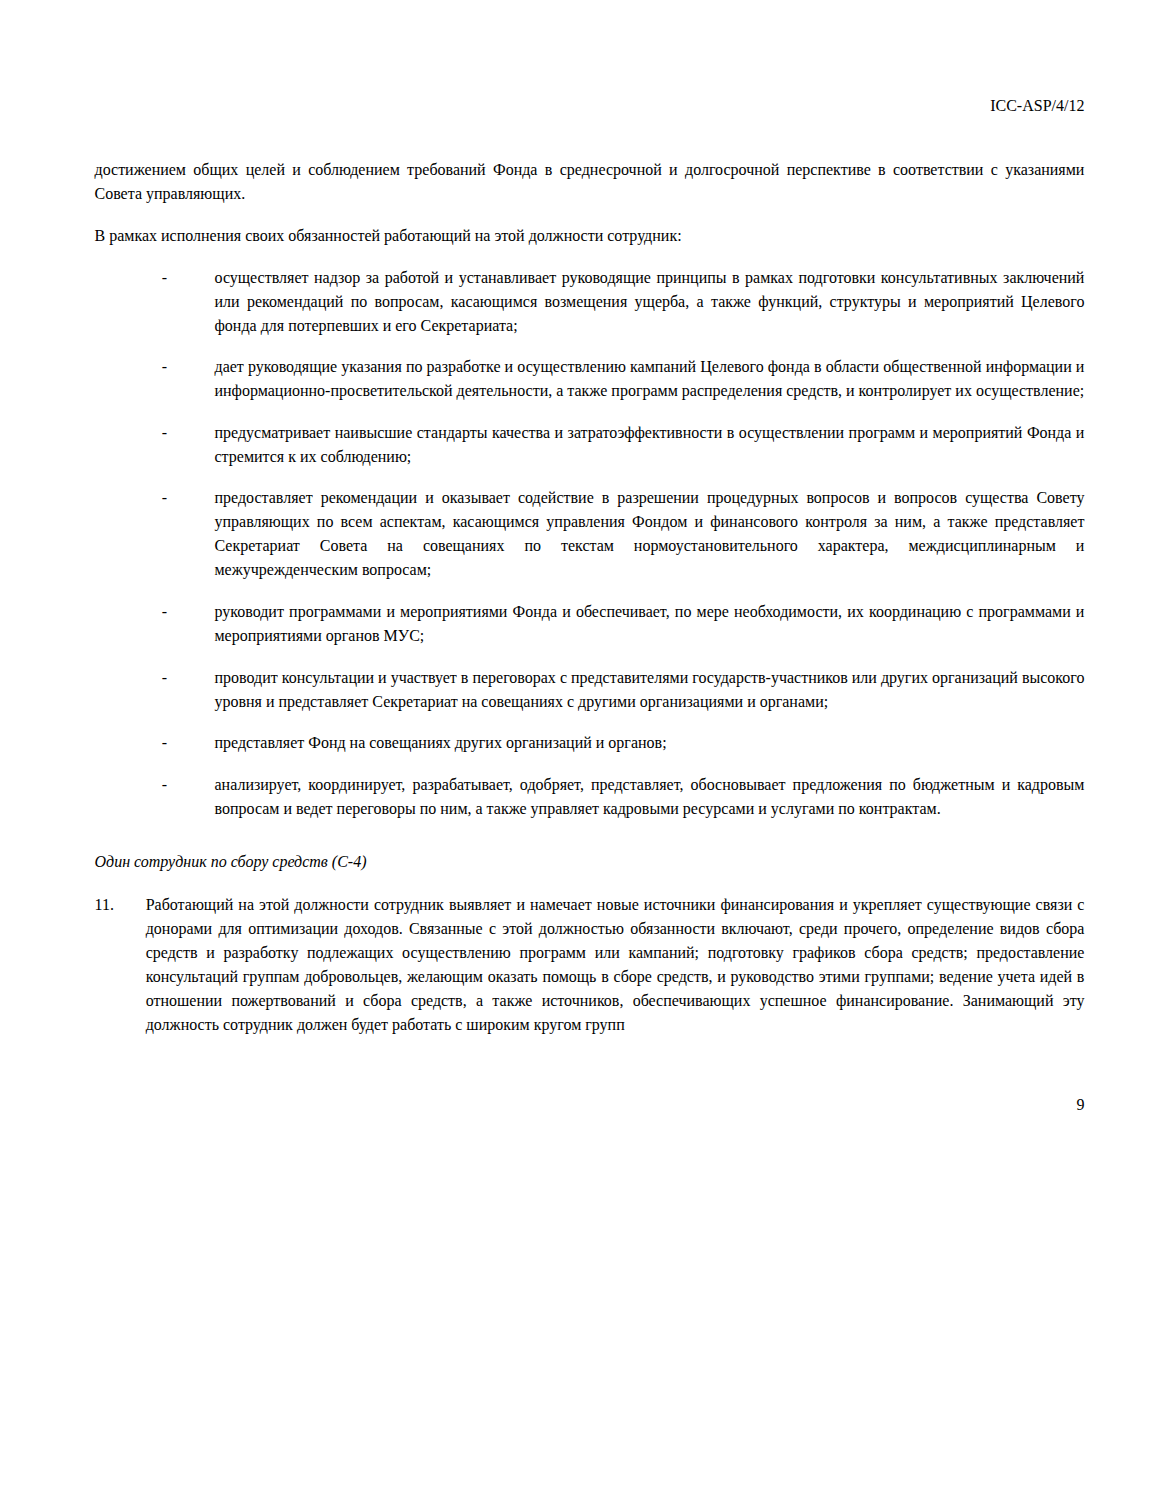ICC-ASP/4/12
достижением общих целей и соблюдением требований Фонда в среднесрочной и долгосрочной перспективе в соответствии с указаниями Совета управляющих.
В рамках исполнения своих обязанностей работающий на этой должности сотрудник:
осуществляет надзор за работой и устанавливает руководящие принципы в рамках подготовки консультативных заключений или рекомендаций по вопросам, касающимся возмещения ущерба, а также функций, структуры и мероприятий Целевого фонда для потерпевших и его Секретариата;
дает руководящие указания по разработке и осуществлению кампаний Целевого фонда в области общественной информации и информационно-просветительской деятельности, а также программ распределения средств, и контролирует их осуществление;
предусматривает наивысшие стандарты качества и затратоэффективности в осуществлении программ и мероприятий Фонда и стремится к их соблюдению;
предоставляет рекомендации и оказывает содействие в разрешении процедурных вопросов и вопросов существа Совету управляющих по всем аспектам, касающимся управления Фондом и финансового контроля за ним, а также представляет Секретариат Совета на совещаниях по текстам нормоустановительного характера, междисциплинарным и межучрежденческим вопросам;
руководит программами и мероприятиями Фонда и обеспечивает, по мере необходимости, их координацию с программами и мероприятиями органов МУС;
проводит консультации и участвует в переговорах с представителями государств-участников или других организаций высокого уровня и представляет Секретариат на совещаниях с другими организациями и органами;
представляет Фонд на совещаниях других организаций и органов;
анализирует, координирует, разрабатывает, одобряет, представляет, обосновывает предложения по бюджетным и кадровым вопросам и ведет переговоры по ним, а также управляет кадровыми ресурсами и услугами по контрактам.
Один сотрудник по сбору средств (С-4)
11.
Работающий на этой должности сотрудник выявляет и намечает новые источники финансирования и укрепляет существующие связи с донорами для оптимизации доходов. Связанные с этой должностью обязанности включают, среди прочего, определение видов сбора средств и разработку подлежащих осуществлению программ или кампаний; подготовку графиков сбора средств; предоставление консультаций группам добровольцев, желающим оказать помощь в сборе средств, и руководство этими группами; ведение учета идей в отношении пожертвований и сбора средств, а также источников, обеспечивающих успешное финансирование. Занимающий эту должность сотрудник должен будет работать с широким кругом групп
9